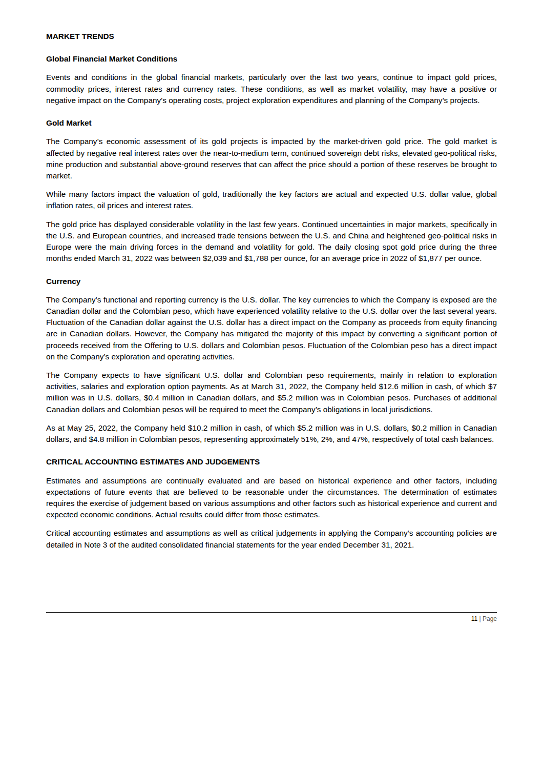MARKET TRENDS
Global Financial Market Conditions
Events and conditions in the global financial markets, particularly over the last two years, continue to impact gold prices, commodity prices, interest rates and currency rates. These conditions, as well as market volatility, may have a positive or negative impact on the Company’s operating costs, project exploration expenditures and planning of the Company’s projects.
Gold Market
The Company’s economic assessment of its gold projects is impacted by the market-driven gold price. The gold market is affected by negative real interest rates over the near-to-medium term, continued sovereign debt risks, elevated geo-political risks, mine production and substantial above-ground reserves that can affect the price should a portion of these reserves be brought to market.
While many factors impact the valuation of gold, traditionally the key factors are actual and expected U.S. dollar value, global inflation rates, oil prices and interest rates.
The gold price has displayed considerable volatility in the last few years. Continued uncertainties in major markets, specifically in the U.S. and European countries, and increased trade tensions between the U.S. and China and heightened geo-political risks in Europe were the main driving forces in the demand and volatility for gold. The daily closing spot gold price during the three months ended March 31, 2022 was between $2,039 and $1,788 per ounce, for an average price in 2022 of $1,877 per ounce.
Currency
The Company’s functional and reporting currency is the U.S. dollar. The key currencies to which the Company is exposed are the Canadian dollar and the Colombian peso, which have experienced volatility relative to the U.S. dollar over the last several years. Fluctuation of the Canadian dollar against the U.S. dollar has a direct impact on the Company as proceeds from equity financing are in Canadian dollars. However, the Company has mitigated the majority of this impact by converting a significant portion of proceeds received from the Offering to U.S. dollars and Colombian pesos. Fluctuation of the Colombian peso has a direct impact on the Company’s exploration and operating activities.
The Company expects to have significant U.S. dollar and Colombian peso requirements, mainly in relation to exploration activities, salaries and exploration option payments. As at March 31, 2022, the Company held $12.6 million in cash, of which $7 million was in U.S. dollars, $0.4 million in Canadian dollars, and $5.2 million was in Colombian pesos. Purchases of additional Canadian dollars and Colombian pesos will be required to meet the Company’s obligations in local jurisdictions.
As at May 25, 2022, the Company held $10.2 million in cash, of which $5.2 million was in U.S. dollars, $0.2 million in Canadian dollars, and $4.8 million in Colombian pesos, representing approximately 51%, 2%, and 47%, respectively of total cash balances.
CRITICAL ACCOUNTING ESTIMATES AND JUDGEMENTS
Estimates and assumptions are continually evaluated and are based on historical experience and other factors, including expectations of future events that are believed to be reasonable under the circumstances. The determination of estimates requires the exercise of judgement based on various assumptions and other factors such as historical experience and current and expected economic conditions. Actual results could differ from those estimates.
Critical accounting estimates and assumptions as well as critical judgements in applying the Company’s accounting policies are detailed in Note 3 of the audited consolidated financial statements for the year ended December 31, 2021.
11 | Page